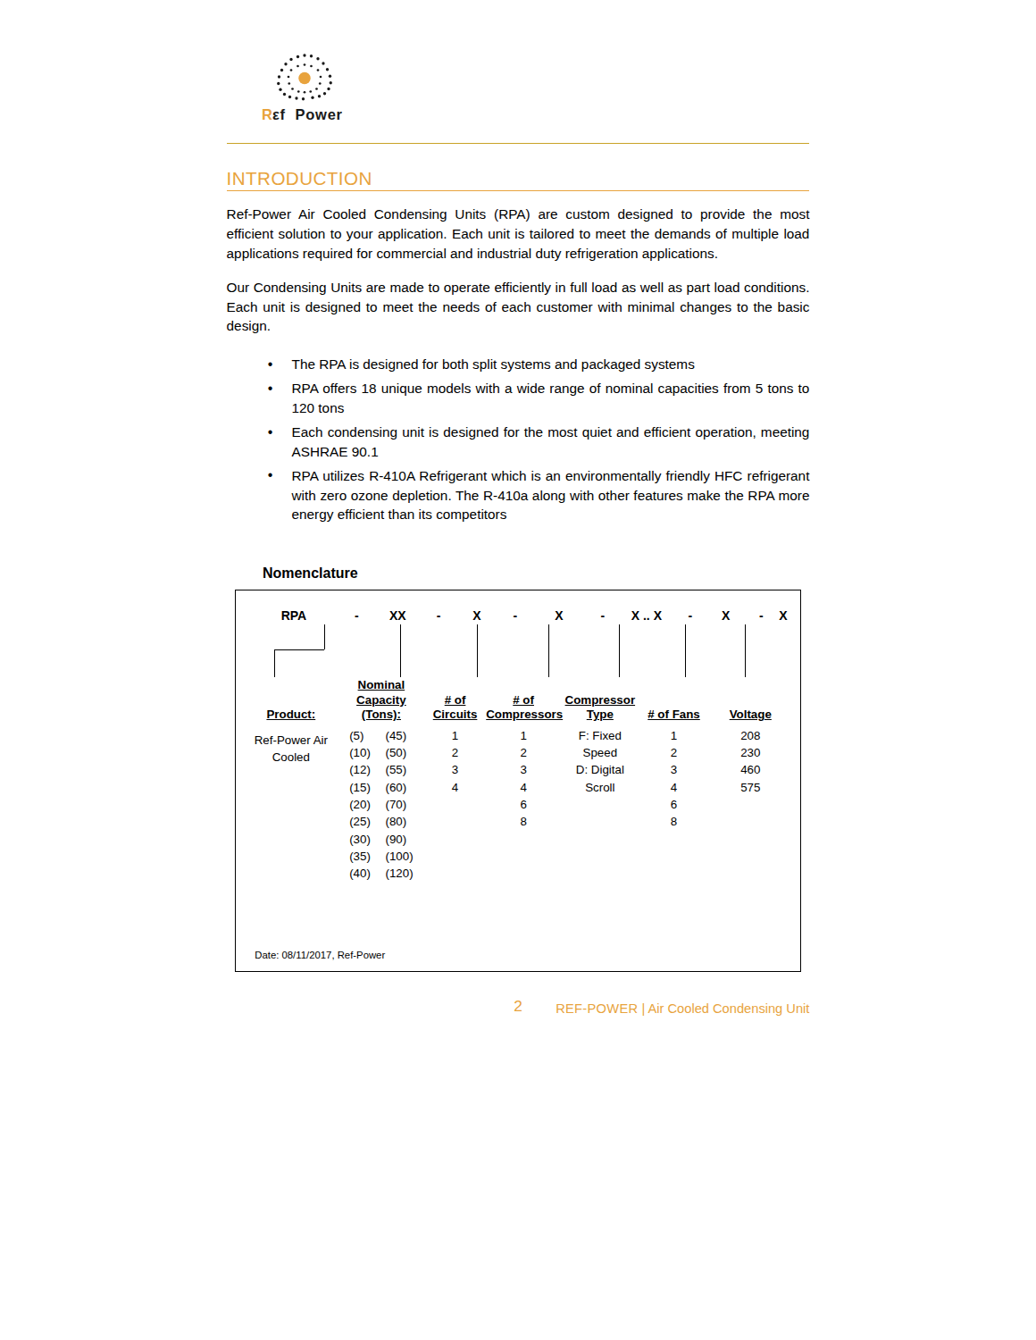R εf Power
INTRODUCTION
Ref-Power Air Cooled Condensing Units (RPA) are custom designed to provide the most efficient solution to your application. Each unit is tailored to meet the demands of multiple load applications required for commercial and industrial duty refrigeration applications.
Our Condensing Units are made to operate efficiently in full load as well as part load conditions. Each unit is designed to meet the needs of each customer with minimal changes to the basic design.
The RPA is designed for both split systems and packaged systems
RPA offers 18 unique models with a wide range of nominal capacities from 5 tons to 120 tons
Each condensing unit is designed for the most quiet and efficient operation, meeting ASHRAE 90.1
RPA utilizes R-410A Refrigerant which is an environmentally friendly HFC refrigerant with zero ozone depletion. The R-410a along with other features make the RPA more energy efficient than its competitors
Nomenclature
| RPA | - | XX | - | X | - | X | - | X .. X | - | X | - | X |
| Product: | Nominal Capacity (Tons): | # of Circuits | # of Compressors | Compressor Type | # of Fans | Voltage |
| --- | --- | --- | --- | --- | --- | --- |
| Ref-Power Air Cooled | (5) (45) (10) (50) (12) (55) (15) (60) (20) (70) (25) (80) (30) (90) (35) (100) (40) (120) | 1 2 3 4 | 1 2 3 4 6 8 | F: Fixed Speed D: Digital Scroll | 1 2 3 4 6 8 | 208 230 460 575 |
Date: 08/11/2017, Ref-Power
2
REF-POWER | Air Cooled Condensing Unit